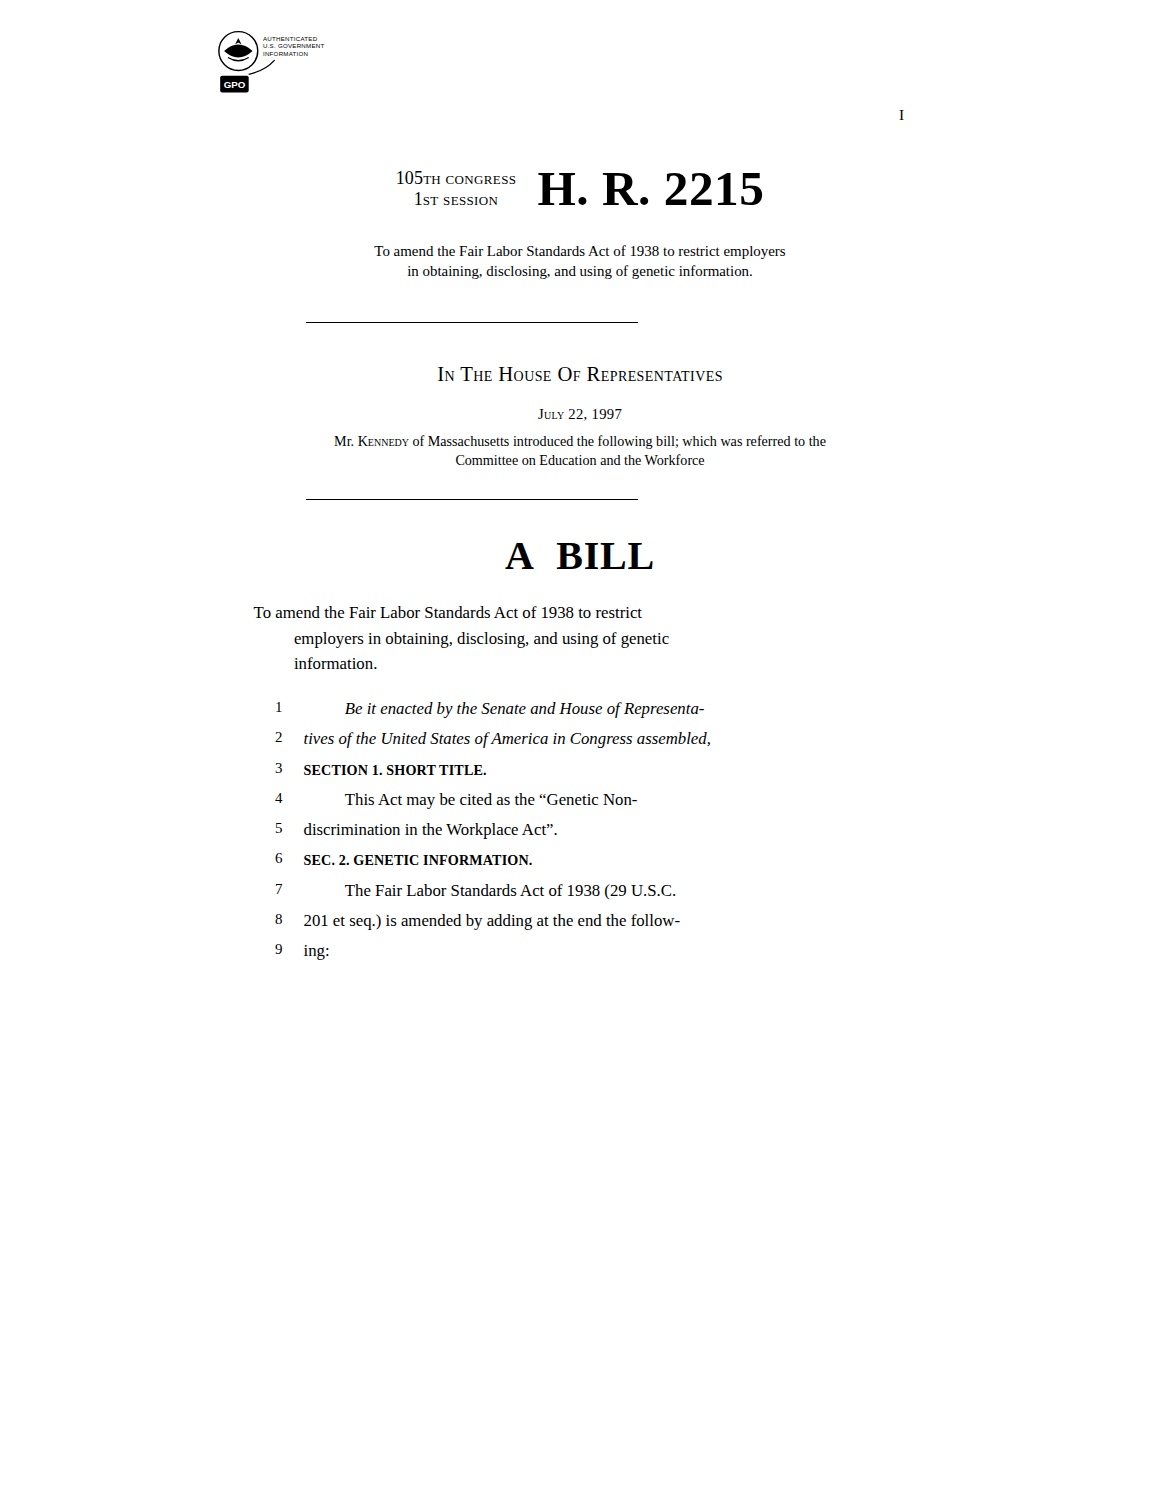AUTHENTICATED U.S. GOVERNMENT INFORMATION GPO
I
105th Congress
1st Session
H. R. 2215
To amend the Fair Labor Standards Act of 1938 to restrict employers
in obtaining, disclosing, and using of genetic information.
In The House Of Representatives
July 22, 1997
Mr. Kennedy of Massachusetts introduced the following bill; which was referred to the Committee on Education and the Workforce
A BILL
To amend the Fair Labor Standards Act of 1938 to restrict employers in obtaining, disclosing, and using of genetic information.
Be it enacted by the Senate and House of Representa-
tives of the United States of America in Congress assembled,
SECTION 1. SHORT TITLE.
This Act may be cited as the “Genetic Non-
discrimination in the Workplace Act”.
SEC. 2. GENETIC INFORMATION.
The Fair Labor Standards Act of 1938 (29 U.S.C.
201 et seq.) is amended by adding at the end the follow-
ing: